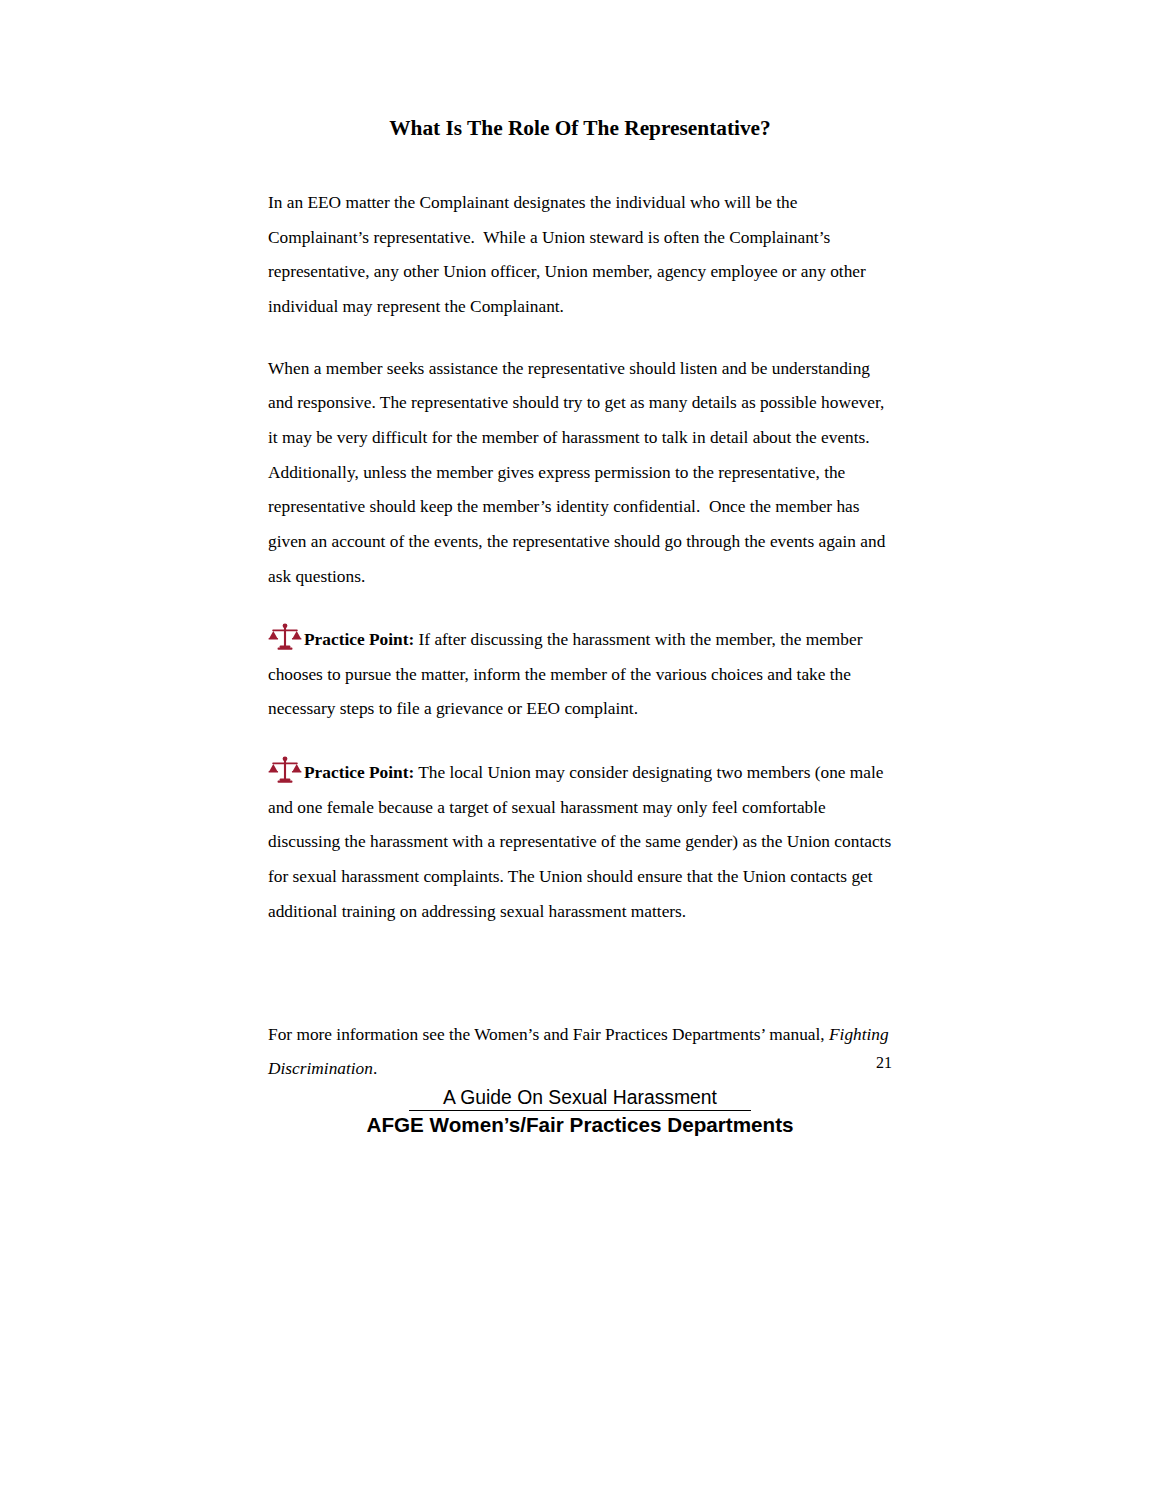What Is The Role Of The Representative?
In an EEO matter the Complainant designates the individual who will be the Complainant’s representative. While a Union steward is often the Complainant’s representative, any other Union officer, Union member, agency employee or any other individual may represent the Complainant.
When a member seeks assistance the representative should listen and be understanding and responsive. The representative should try to get as many details as possible however, it may be very difficult for the member of harassment to talk in detail about the events. Additionally, unless the member gives express permission to the representative, the representative should keep the member’s identity confidential. Once the member has given an account of the events, the representative should go through the events again and ask questions.
Practice Point: If after discussing the harassment with the member, the member chooses to pursue the matter, inform the member of the various choices and take the necessary steps to file a grievance or EEO complaint.
Practice Point: The local Union may consider designating two members (one male and one female because a target of sexual harassment may only feel comfortable discussing the harassment with a representative of the same gender) as the Union contacts for sexual harassment complaints. The Union should ensure that the Union contacts get additional training on addressing sexual harassment matters.
For more information see the Women’s and Fair Practices Departments’ manual, Fighting Discrimination.
21
A Guide On Sexual Harassment
AFGE Women’s/Fair Practices Departments